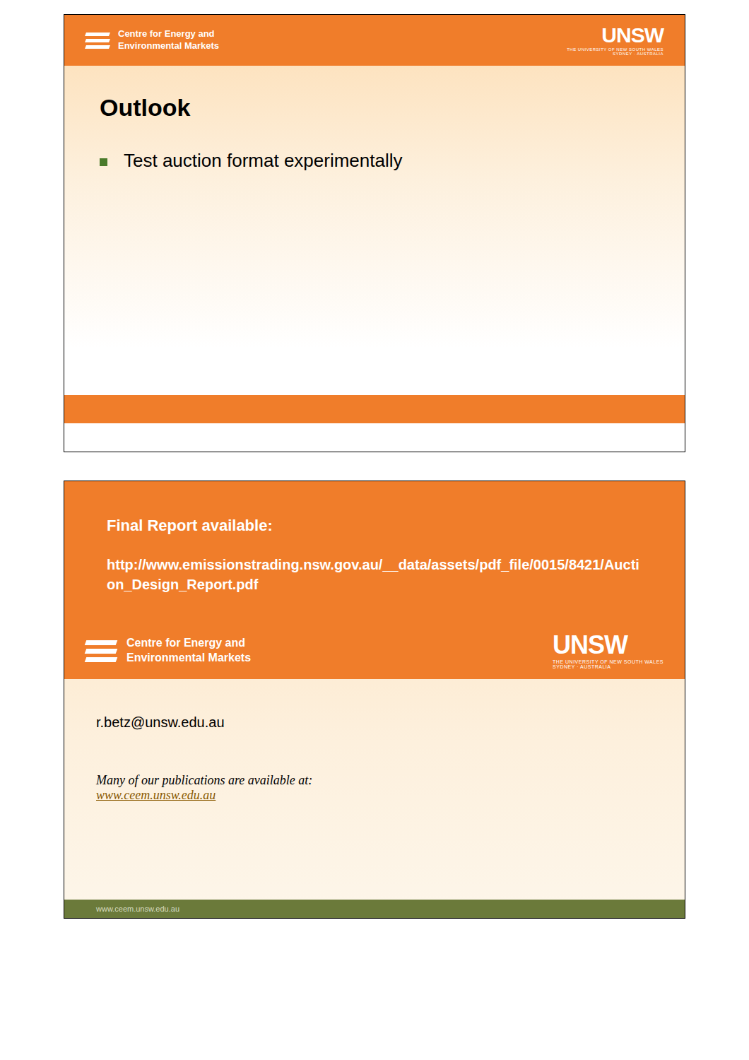Centre for Energy and
Environmental Markets
UNSW
THE UNIVERSITY OF NEW SOUTH WALES
SYDNEY · AUSTRALIA
Outlook
Test auction format experimentally
Final Report available:
http://www.emissionstrading.nsw.gov.au/__data/assets/pdf_file/0015/8421/Auction_Design_Report.pdf
Centre for Energy and
Environmental Markets
UNSW
THE UNIVERSITY OF NEW SOUTH WALES
SYDNEY · AUSTRALIA
r.betz@unsw.edu.au
Many of our publications are available at:
www.ceem.unsw.edu.au
www.ceem.unsw.edu.au